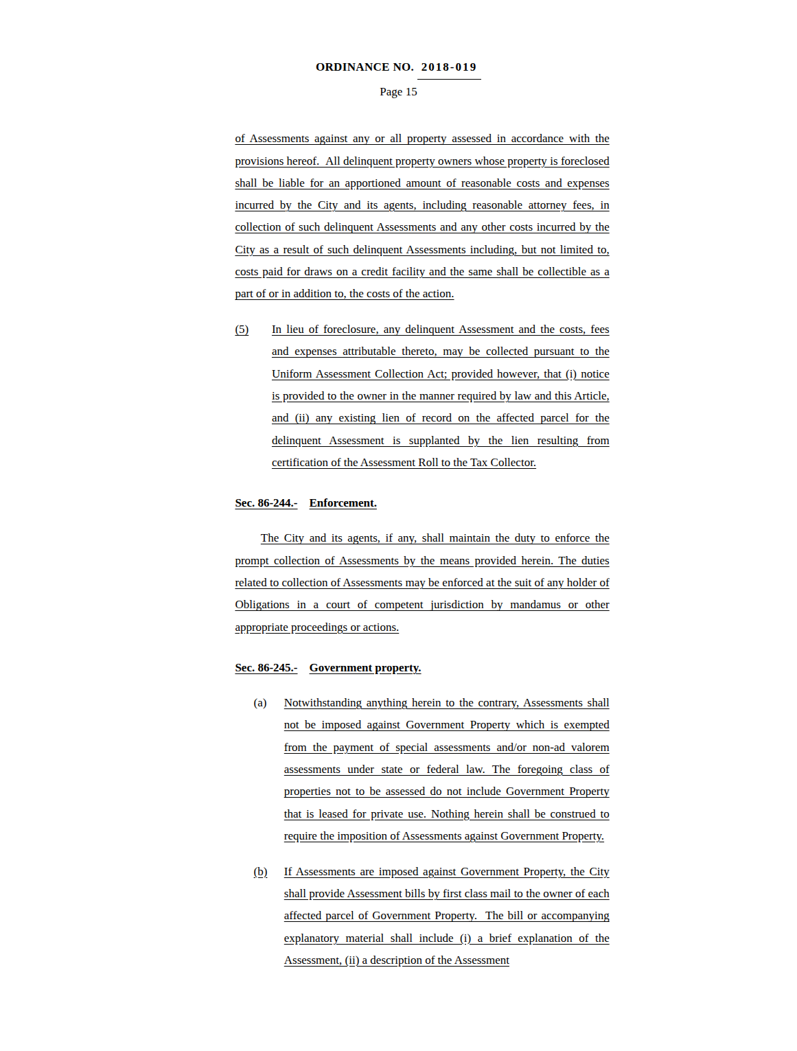ORDINANCE NO. 2018-019
Page 15
of Assessments against any or all property assessed in accordance with the provisions hereof. All delinquent property owners whose property is foreclosed shall be liable for an apportioned amount of reasonable costs and expenses incurred by the City and its agents, including reasonable attorney fees, in collection of such delinquent Assessments and any other costs incurred by the City as a result of such delinquent Assessments including, but not limited to, costs paid for draws on a credit facility and the same shall be collectible as a part of or in addition to, the costs of the action.
(5)
In lieu of foreclosure, any delinquent Assessment and the costs, fees and expenses attributable thereto, may be collected pursuant to the Uniform Assessment Collection Act; provided however, that (i) notice is provided to the owner in the manner required by law and this Article, and (ii) any existing lien of record on the affected parcel for the delinquent Assessment is supplanted by the lien resulting from certification of the Assessment Roll to the Tax Collector.
Sec. 86-244.- Enforcement.
The City and its agents, if any, shall maintain the duty to enforce the prompt collection of Assessments by the means provided herein. The duties related to collection of Assessments may be enforced at the suit of any holder of Obligations in a court of competent jurisdiction by mandamus or other appropriate proceedings or actions.
Sec. 86-245.- Government property.
(a)
Notwithstanding anything herein to the contrary, Assessments shall not be imposed against Government Property which is exempted from the payment of special assessments and/or non-ad valorem assessments under state or federal law. The foregoing class of properties not to be assessed do not include Government Property that is leased for private use. Nothing herein shall be construed to require the imposition of Assessments against Government Property.
(b)
If Assessments are imposed against Government Property, the City shall provide Assessment bills by first class mail to the owner of each affected parcel of Government Property. The bill or accompanying explanatory material shall include (i) a brief explanation of the Assessment, (ii) a description of the Assessment